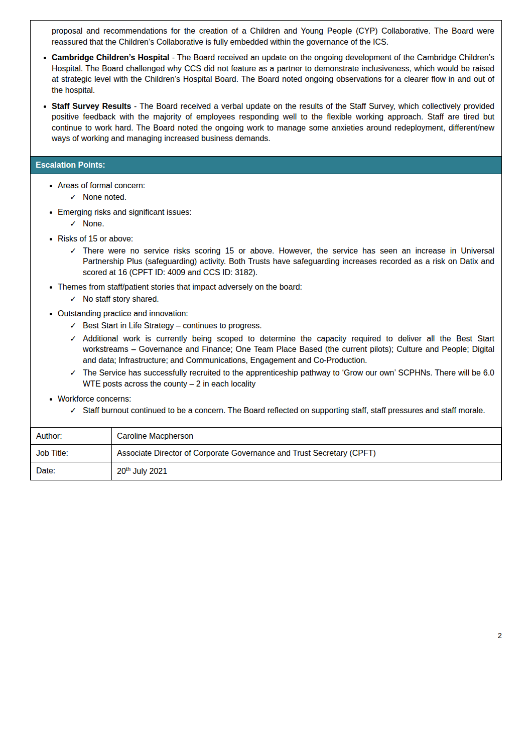proposal and recommendations for the creation of a Children and Young People (CYP) Collaborative. The Board were reassured that the Children’s Collaborative is fully embedded within the governance of the ICS.
Cambridge Children’s Hospital - The Board received an update on the ongoing development of the Cambridge Children’s Hospital. The Board challenged why CCS did not feature as a partner to demonstrate inclusiveness, which would be raised at strategic level with the Children’s Hospital Board. The Board noted ongoing observations for a clearer flow in and out of the hospital.
Staff Survey Results - The Board received a verbal update on the results of the Staff Survey, which collectively provided positive feedback with the majority of employees responding well to the flexible working approach. Staff are tired but continue to work hard. The Board noted the ongoing work to manage some anxieties around redeployment, different/new ways of working and managing increased business demands.
Escalation Points:
Areas of formal concern:
None noted.
Emerging risks and significant issues:
None.
Risks of 15 or above:
There were no service risks scoring 15 or above. However, the service has seen an increase in Universal Partnership Plus (safeguarding) activity. Both Trusts have safeguarding increases recorded as a risk on Datix and scored at 16 (CPFT ID: 4009 and CCS ID: 3182).
Themes from staff/patient stories that impact adversely on the board:
No staff story shared.
Outstanding practice and innovation:
Best Start in Life Strategy – continues to progress.
Additional work is currently being scoped to determine the capacity required to deliver all the Best Start workstreams – Governance and Finance; One Team Place Based (the current pilots); Culture and People; Digital and data; Infrastructure; and Communications, Engagement and Co-Production.
The Service has successfully recruited to the apprenticeship pathway to ‘Grow our own’ SCPHNs. There will be 6.0 WTE posts across the county – 2 in each locality
Workforce concerns:
Staff burnout continued to be a concern. The Board reflected on supporting staff, staff pressures and staff morale.
| Author: | Caroline Macpherson |
| Job Title: | Associate Director of Corporate Governance and Trust Secretary (CPFT) |
| Date: | 20 th July 2021 |
2